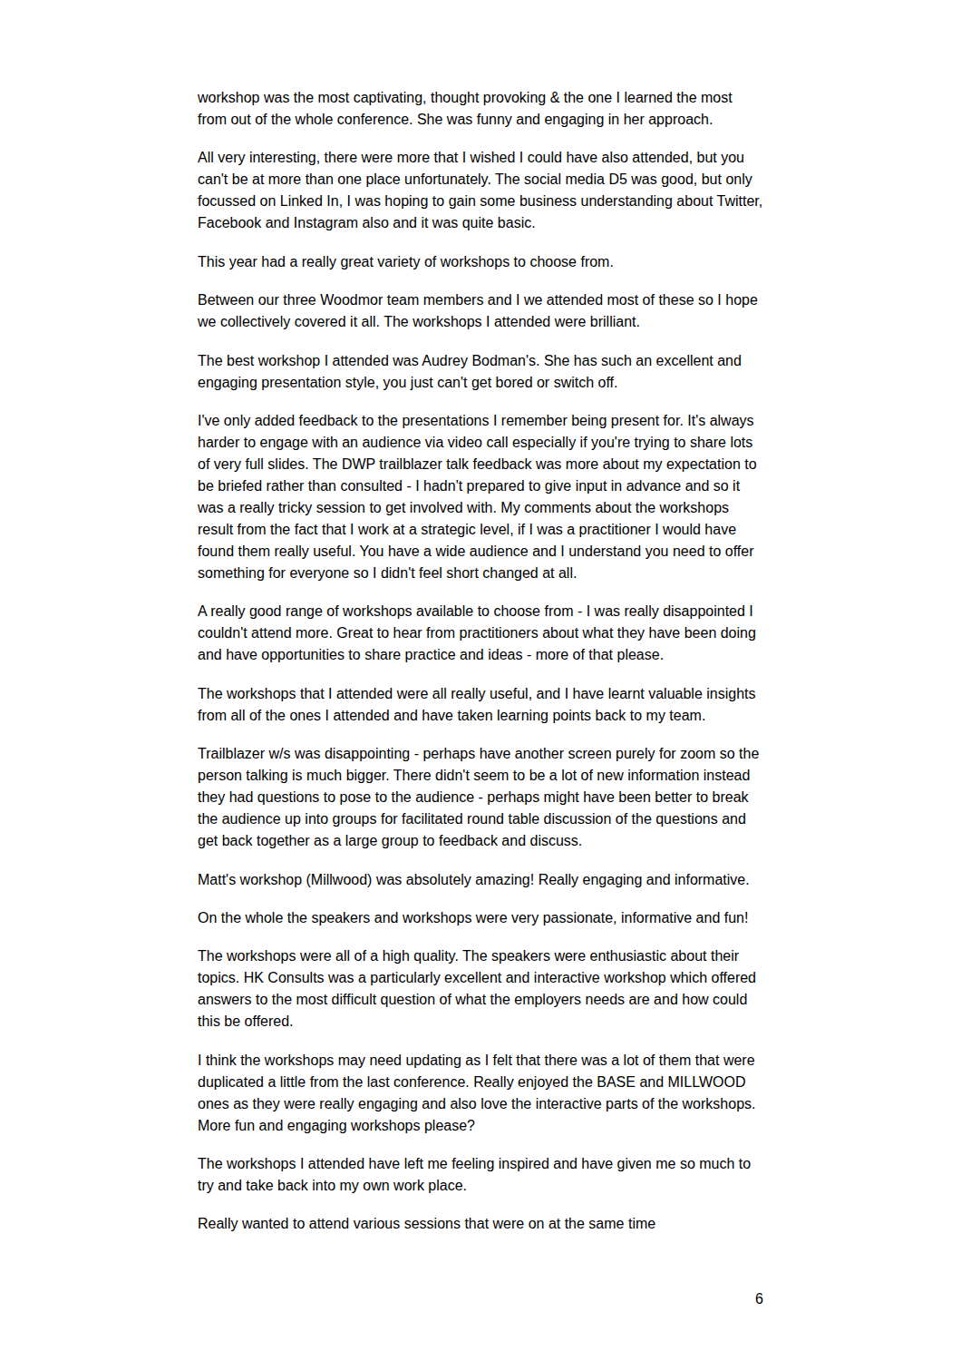workshop was the most captivating, thought provoking & the one I learned the most from out of the whole conference. She was funny and engaging in her approach.
All very interesting, there were more that I wished I could have also attended, but you can't be at more than one place unfortunately. The social media D5 was good, but only focussed on Linked In, I was hoping to gain some business understanding about Twitter, Facebook and Instagram also and it was quite basic.
This year had a really great variety of workshops to choose from.
Between our three Woodmor team members and I we attended most of these so I hope we collectively covered it all. The workshops I attended were brilliant.
The best workshop I attended was Audrey Bodman's. She has such an excellent and engaging presentation style, you just can't get bored or switch off.
I've only added feedback to the presentations I remember being present for. It's always harder to engage with an audience via video call especially if you're trying to share lots of very full slides. The DWP trailblazer talk feedback was more about my expectation to be briefed rather than consulted - I hadn't prepared to give input in advance and so it was a really tricky session to get involved with. My comments about the workshops result from the fact that I work at a strategic level, if I was a practitioner I would have found them really useful. You have a wide audience and I understand you need to offer something for everyone so I didn't feel short changed at all.
A really good range of workshops available to choose from - I was really disappointed I couldn't attend more. Great to hear from practitioners about what they have been doing and have opportunities to share practice and ideas - more of that please.
The workshops that I attended were all really useful, and I have learnt valuable insights from all of the ones I attended and have taken learning points back to my team.
Trailblazer w/s was disappointing - perhaps have another screen purely for zoom so the person talking is much bigger. There didn't seem to be a lot of new information instead they had questions to pose to the audience - perhaps might have been better to break the audience up into groups for facilitated round table discussion of the questions and get back together as a large group to feedback and discuss.
Matt's workshop (Millwood) was absolutely amazing! Really engaging and informative.
On the whole the speakers and workshops were very passionate, informative and fun!
The workshops were all of a high quality. The speakers were enthusiastic about their topics. HK Consults was a particularly excellent and interactive workshop which offered answers to the most difficult question of what the employers needs are and how could this be offered.
I think the workshops may need updating as I felt that there was a lot of them that were duplicated a little from the last conference. Really enjoyed the BASE and MILLWOOD ones as they were really engaging and also love the interactive parts of the workshops. More fun and engaging workshops please?
The workshops I attended have left me feeling inspired and have given me so much to try and take back into my own work place.
Really wanted to attend various sessions that were on at the same time
6